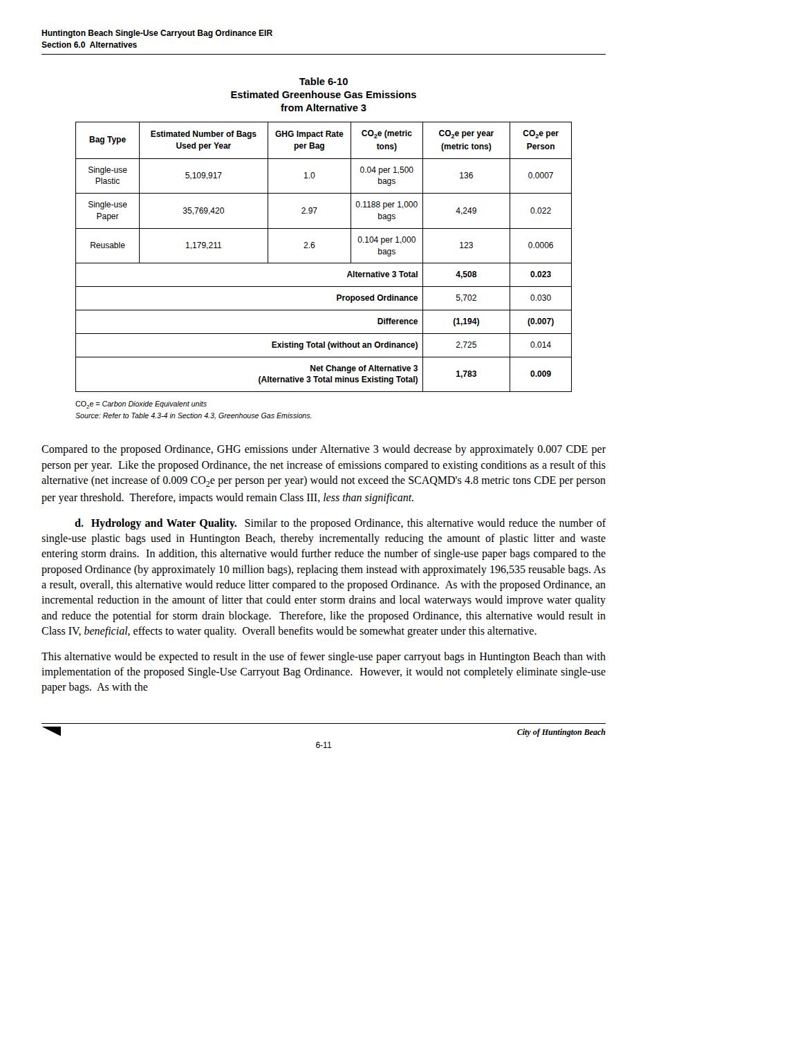Huntington Beach Single-Use Carryout Bag Ordinance EIR Section 6.0 Alternatives
Table 6-10
Estimated Greenhouse Gas Emissions
from Alternative 3
| Bag Type | Estimated Number of Bags Used per Year | GHG Impact Rate per Bag | CO 2 e (metric tons) | CO 2 e per year (metric tons) | CO 2 e per Person |
| --- | --- | --- | --- | --- | --- |
| Single-use Plastic | 5,109,917 | 1.0 | 0.04 per 1,500 bags | 136 | 0.0007 |
| Single-use Paper | 35,769,420 | 2.97 | 0.1188 per 1,000 bags | 4,249 | 0.022 |
| Reusable | 1,179,211 | 2.6 | 0.104 per 1,000 bags | 123 | 0.0006 |
| Alternative 3 Total | 4,508 | 0.023 |
| Proposed Ordinance | 5,702 | 0.030 |
| Difference | (1,194) | (0.007) |
| Existing Total (without an Ordinance) | 2,725 | 0.014 |
| Net Change of Alternative 3 (Alternative 3 Total minus Existing Total) | 1,783 | 0.009 |
CO2e = Carbon Dioxide Equivalent units
Source: Refer to Table 4.3-4 in Section 4.3, Greenhouse Gas Emissions.
Compared to the proposed Ordinance, GHG emissions under Alternative 3 would decrease by approximately 0.007 CDE per person per year. Like the proposed Ordinance, the net increase of emissions compared to existing conditions as a result of this alternative (net increase of 0.009 CO2e per person per year) would not exceed the SCAQMD's 4.8 metric tons CDE per person per year threshold. Therefore, impacts would remain Class III, less than significant.
d. Hydrology and Water Quality. Similar to the proposed Ordinance, this alternative would reduce the number of single-use plastic bags used in Huntington Beach, thereby incrementally reducing the amount of plastic litter and waste entering storm drains. In addition, this alternative would further reduce the number of single-use paper bags compared to the proposed Ordinance (by approximately 10 million bags), replacing them instead with approximately 196,535 reusable bags. As a result, overall, this alternative would reduce litter compared to the proposed Ordinance. As with the proposed Ordinance, an incremental reduction in the amount of litter that could enter storm drains and local waterways would improve water quality and reduce the potential for storm drain blockage. Therefore, like the proposed Ordinance, this alternative would result in Class IV, beneficial, effects to water quality. Overall benefits would be somewhat greater under this alternative.
This alternative would be expected to result in the use of fewer single-use paper carryout bags in Huntington Beach than with implementation of the proposed Single-Use Carryout Bag Ordinance. However, it would not completely eliminate single-use paper bags. As with the
City of Huntington Beach 6-11